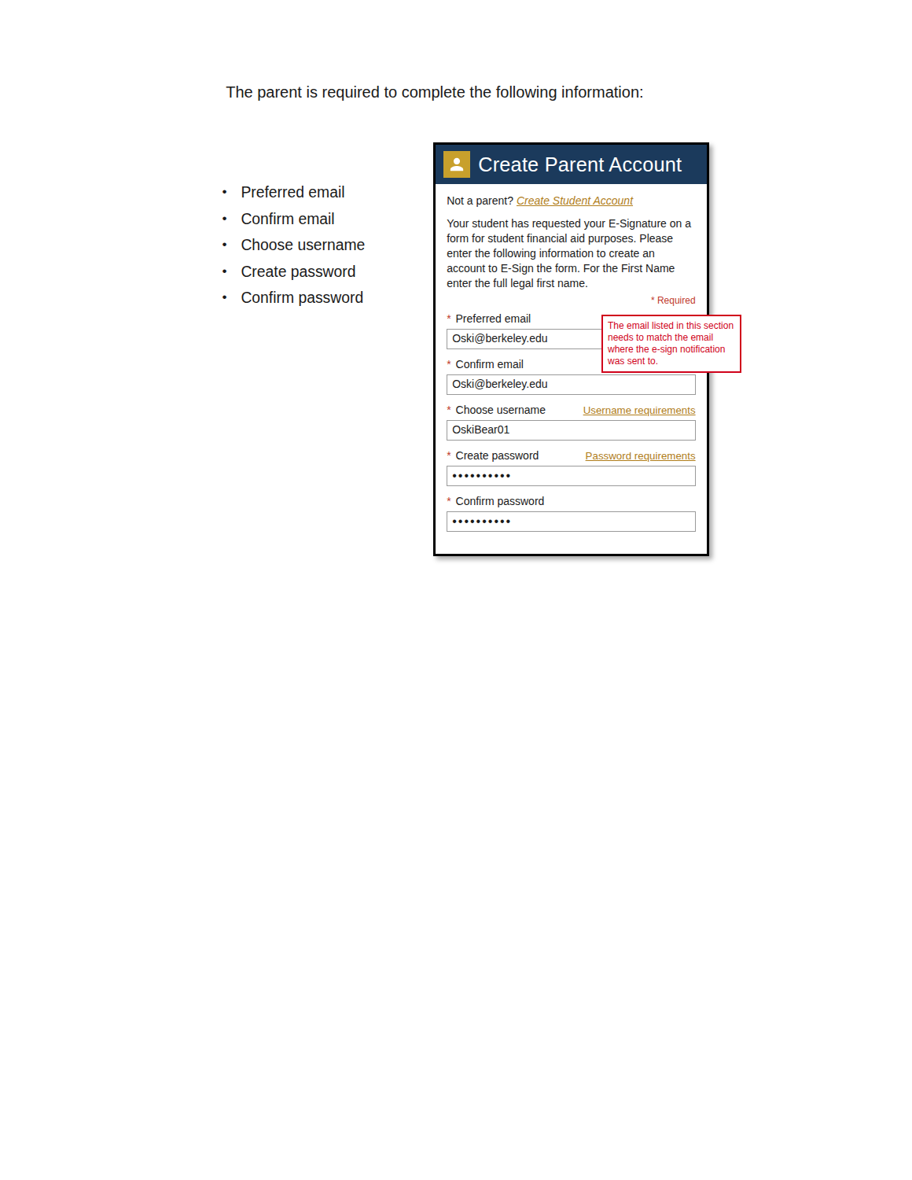The parent is required to complete the following information:
Preferred email
Confirm email
Choose username
Create password
Confirm password
Create Parent Account
Not a parent? Create Student Account
Your student has requested your E-Signature on a form for student financial aid purposes. Please enter the following information to create an account to E-Sign the form. For the First Name enter the full legal first name.
* Required
* Preferred email
Oski@berkeley.edu
* Confirm email
Oski@berkeley.edu
The email listed in this section needs to match the email where the e-sign notification was sent to.
* Choose username Username requirements
OskiBear01
* Create password Password requirements
••••••••••
* Confirm password
••••••••••